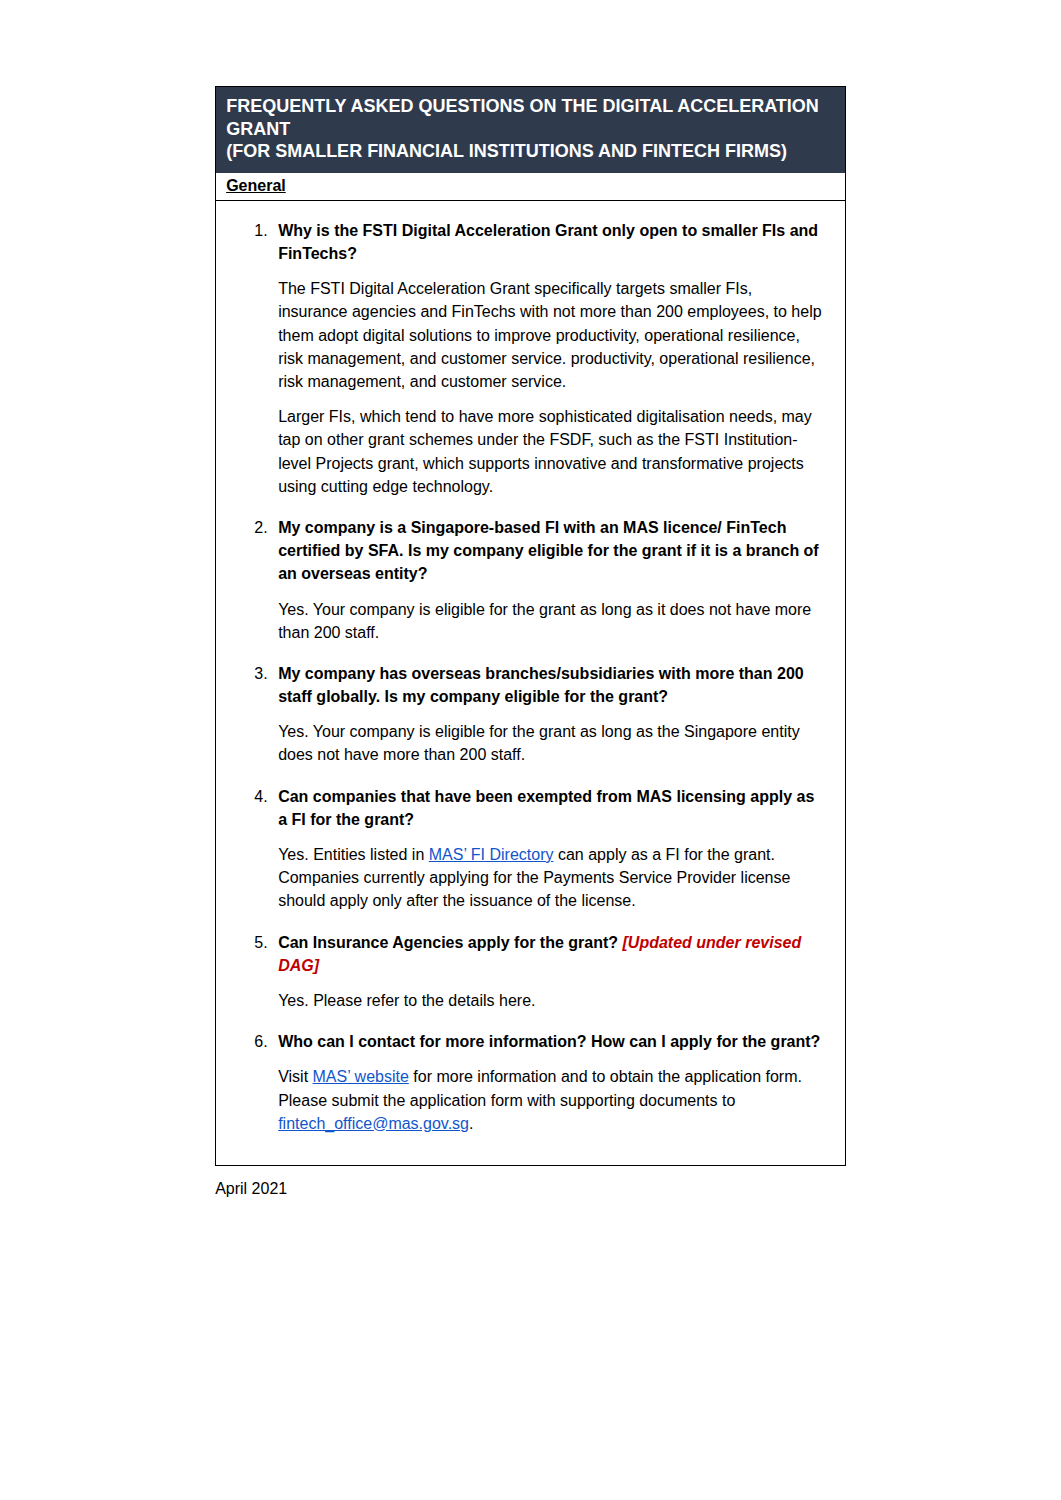FREQUENTLY ASKED QUESTIONS ON THE DIGITAL ACCELERATION GRANT
(FOR SMALLER FINANCIAL INSTITUTIONS AND FINTECH FIRMS)
General
Why is the FSTI Digital Acceleration Grant only open to smaller FIs and FinTechs?
The FSTI Digital Acceleration Grant specifically targets smaller FIs, insurance agencies and FinTechs with not more than 200 employees, to help them adopt digital solutions to improve productivity, operational resilience, risk management, and customer service. productivity, operational resilience, risk management, and customer service.
Larger FIs, which tend to have more sophisticated digitalisation needs, may tap on other grant schemes under the FSDF, such as the FSTI Institution-level Projects grant, which supports innovative and transformative projects using cutting edge technology.
My company is a Singapore-based FI with an MAS licence/ FinTech certified by SFA. Is my company eligible for the grant if it is a branch of an overseas entity?
Yes. Your company is eligible for the grant as long as it does not have more than 200 staff.
My company has overseas branches/subsidiaries with more than 200 staff globally. Is my company eligible for the grant?
Yes. Your company is eligible for the grant as long as the Singapore entity does not have more than 200 staff.
Can companies that have been exempted from MAS licensing apply as a FI for the grant?
Yes. Entities listed in MAS’ FI Directory can apply as a FI for the grant. Companies currently applying for the Payments Service Provider license should apply only after the issuance of the license.
Can Insurance Agencies apply for the grant? [Updated under revised DAG]
Yes. Please refer to the details here.
Who can I contact for more information? How can I apply for the grant?
Visit MAS’ website for more information and to obtain the application form. Please submit the application form with supporting documents to fintech_office@mas.gov.sg.
April 2021